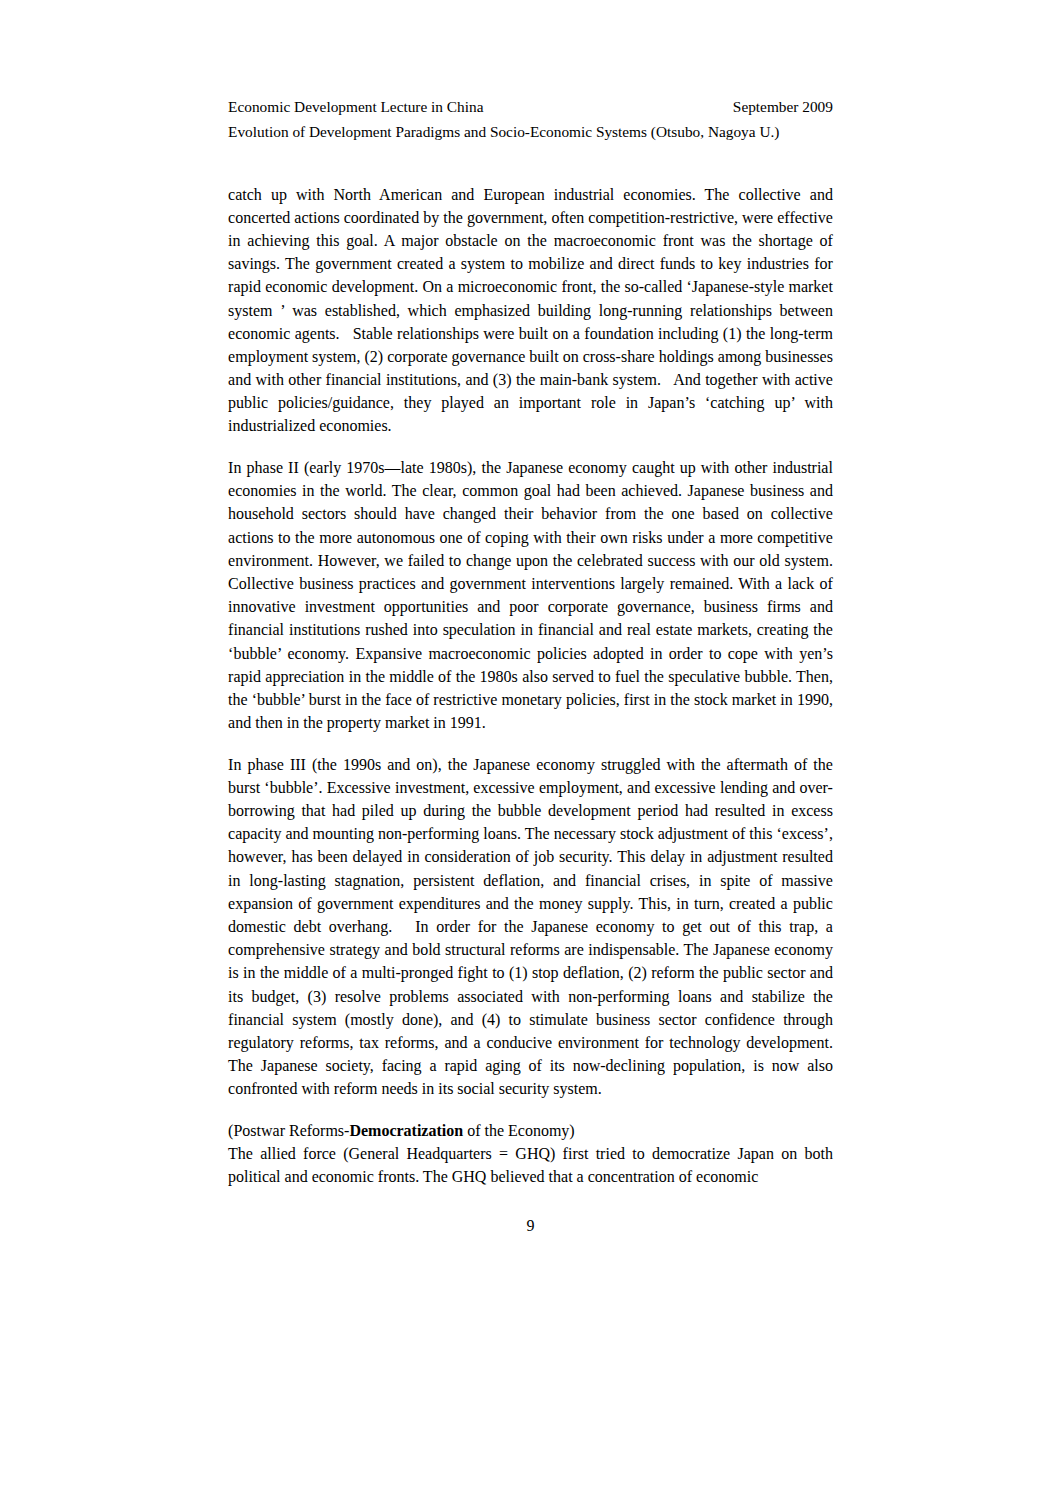Economic Development Lecture in China September 2009
Evolution of Development Paradigms and Socio-Economic Systems (Otsubo, Nagoya U.)
catch up with North American and European industrial economies. The collective and concerted actions coordinated by the government, often competition-restrictive, were effective in achieving this goal. A major obstacle on the macroeconomic front was the shortage of savings. The government created a system to mobilize and direct funds to key industries for rapid economic development. On a microeconomic front, the so-called ‘Japanese-style market system ’ was established, which emphasized building long-running relationships between economic agents. Stable relationships were built on a foundation including (1) the long-term employment system, (2) corporate governance built on cross-share holdings among businesses and with other financial institutions, and (3) the main-bank system. And together with active public policies/guidance, they played an important role in Japan’s ‘catching up’ with industrialized economies.
In phase II (early 1970s—late 1980s), the Japanese economy caught up with other industrial economies in the world. The clear, common goal had been achieved. Japanese business and household sectors should have changed their behavior from the one based on collective actions to the more autonomous one of coping with their own risks under a more competitive environment. However, we failed to change upon the celebrated success with our old system. Collective business practices and government interventions largely remained. With a lack of innovative investment opportunities and poor corporate governance, business firms and financial institutions rushed into speculation in financial and real estate markets, creating the ‘bubble’ economy. Expansive macroeconomic policies adopted in order to cope with yen’s rapid appreciation in the middle of the 1980s also served to fuel the speculative bubble. Then, the ‘bubble’ burst in the face of restrictive monetary policies, first in the stock market in 1990, and then in the property market in 1991.
In phase III (the 1990s and on), the Japanese economy struggled with the aftermath of the burst ‘bubble’. Excessive investment, excessive employment, and excessive lending and over-borrowing that had piled up during the bubble development period had resulted in excess capacity and mounting non-performing loans. The necessary stock adjustment of this ‘excess’, however, has been delayed in consideration of job security. This delay in adjustment resulted in long-lasting stagnation, persistent deflation, and financial crises, in spite of massive expansion of government expenditures and the money supply. This, in turn, created a public domestic debt overhang. In order for the Japanese economy to get out of this trap, a comprehensive strategy and bold structural reforms are indispensable. The Japanese economy is in the middle of a multi-pronged fight to (1) stop deflation, (2) reform the public sector and its budget, (3) resolve problems associated with non-performing loans and stabilize the financial system (mostly done), and (4) to stimulate business sector confidence through regulatory reforms, tax reforms, and a conducive environment for technology development. The Japanese society, facing a rapid aging of its now-declining population, is now also confronted with reform needs in its social security system.
(Postwar Reforms-Democratization of the Economy)
The allied force (General Headquarters = GHQ) first tried to democratize Japan on both political and economic fronts. The GHQ believed that a concentration of economic
9